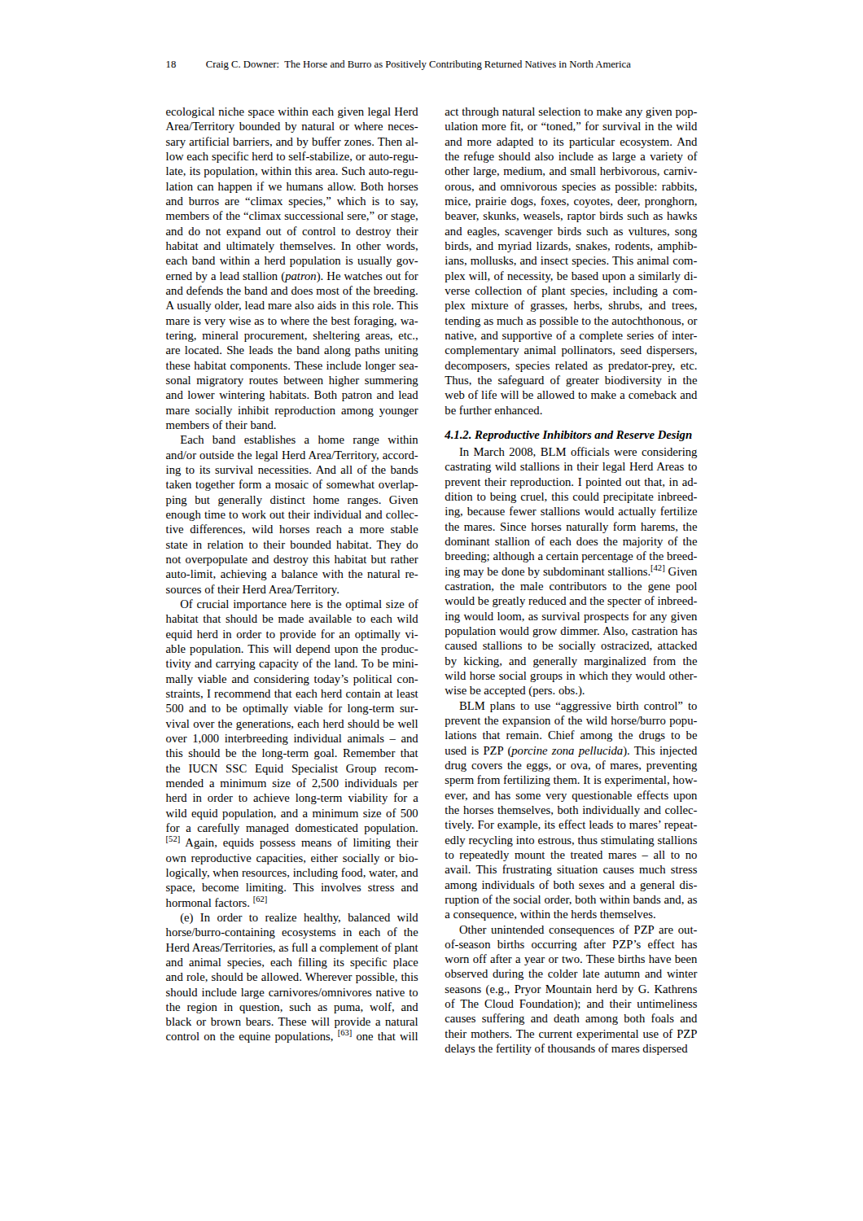18 Craig C. Downer: The Horse and Burro as Positively Contributing Returned Natives in North America
ecological niche space within each given legal Herd Area/Territory bounded by natural or where necessary artificial barriers, and by buffer zones. Then allow each specific herd to self-stabilize, or auto-regulate, its population, within this area. Such auto-regulation can happen if we humans allow. Both horses and burros are “climax species,” which is to say, members of the “climax successional sere,” or stage, and do not expand out of control to destroy their habitat and ultimately themselves. In other words, each band within a herd population is usually governed by a lead stallion (patron). He watches out for and defends the band and does most of the breeding. A usually older, lead mare also aids in this role. This mare is very wise as to where the best foraging, watering, mineral procurement, sheltering areas, etc., are located. She leads the band along paths uniting these habitat components. These include longer seasonal migratory routes between higher summering and lower wintering habitats. Both patron and lead mare socially inhibit reproduction among younger members of their band.
Each band establishes a home range within and/or outside the legal Herd Area/Territory, according to its survival necessities. And all of the bands taken together form a mosaic of somewhat overlapping but generally distinct home ranges. Given enough time to work out their individual and collective differences, wild horses reach a more stable state in relation to their bounded habitat. They do not overpopulate and destroy this habitat but rather auto-limit, achieving a balance with the natural resources of their Herd Area/Territory.
Of crucial importance here is the optimal size of habitat that should be made available to each wild equid herd in order to provide for an optimally viable population. This will depend upon the productivity and carrying capacity of the land. To be minimally viable and considering today’s political constraints, I recommend that each herd contain at least 500 and to be optimally viable for long-term survival over the generations, each herd should be well over 1,000 interbreeding individual animals – and this should be the long-term goal. Remember that the IUCN SSC Equid Specialist Group recommended a minimum size of 2,500 individuals per herd in order to achieve long-term viability for a wild equid population, and a minimum size of 500 for a carefully managed domesticated population. [52] Again, equids possess means of limiting their own reproductive capacities, either socially or biologically, when resources, including food, water, and space, become limiting. This involves stress and hormonal factors. [62]
(e) In order to realize healthy, balanced wild horse/burro-containing ecosystems in each of the Herd Areas/Territories, as full a complement of plant and animal species, each filling its specific place and role, should be allowed. Wherever possible, this should include large carnivores/omnivores native to the region in question, such as puma, wolf, and black or brown bears. These will provide a natural control on the equine populations, [63] one that will act through natural selection to make any given population more fit, or “toned,” for survival in the wild and more adapted to its particular ecosystem. And the refuge should also include as large a variety of other large, medium, and small herbivorous, carnivorous, and omnivorous species as possible: rabbits, mice, prairie dogs, foxes, coyotes, deer, pronghorn, beaver, skunks, weasels, raptor birds such as hawks and eagles, scavenger birds such as vultures, song birds, and myriad lizards, snakes, rodents, amphibians, mollusks, and insect species. This animal complex will, of necessity, be based upon a similarly diverse collection of plant species, including a complex mixture of grasses, herbs, shrubs, and trees, tending as much as possible to the autochthonous, or native, and supportive of a complete series of inter-complementary animal pollinators, seed dispersers, decomposers, species related as predator-prey, etc. Thus, the safeguard of greater biodiversity in the web of life will be allowed to make a comeback and be further enhanced.
4.1.2. Reproductive Inhibitors and Reserve Design
In March 2008, BLM officials were considering castrating wild stallions in their legal Herd Areas to prevent their reproduction. I pointed out that, in addition to being cruel, this could precipitate inbreeding, because fewer stallions would actually fertilize the mares. Since horses naturally form harems, the dominant stallion of each does the majority of the breeding; although a certain percentage of the breeding may be done by subdominant stallions.[42] Given castration, the male contributors to the gene pool would be greatly reduced and the specter of inbreeding would loom, as survival prospects for any given population would grow dimmer. Also, castration has caused stallions to be socially ostracized, attacked by kicking, and generally marginalized from the wild horse social groups in which they would otherwise be accepted (pers. obs.).
BLM plans to use “aggressive birth control” to prevent the expansion of the wild horse/burro populations that remain. Chief among the drugs to be used is PZP (porcine zona pellucida). This injected drug covers the eggs, or ova, of mares, preventing sperm from fertilizing them. It is experimental, however, and has some very questionable effects upon the horses themselves, both individually and collectively. For example, its effect leads to mares’ repeatedly recycling into estrous, thus stimulating stallions to repeatedly mount the treated mares – all to no avail. This frustrating situation causes much stress among individuals of both sexes and a general disruption of the social order, both within bands and, as a consequence, within the herds themselves.
Other unintended consequences of PZP are out-of-season births occurring after PZP’s effect has worn off after a year or two. These births have been observed during the colder late autumn and winter seasons (e.g., Pryor Mountain herd by G. Kathrens of The Cloud Foundation); and their untimeliness causes suffering and death among both foals and their mothers. The current experimental use of PZP delays the fertility of thousands of mares dispersed